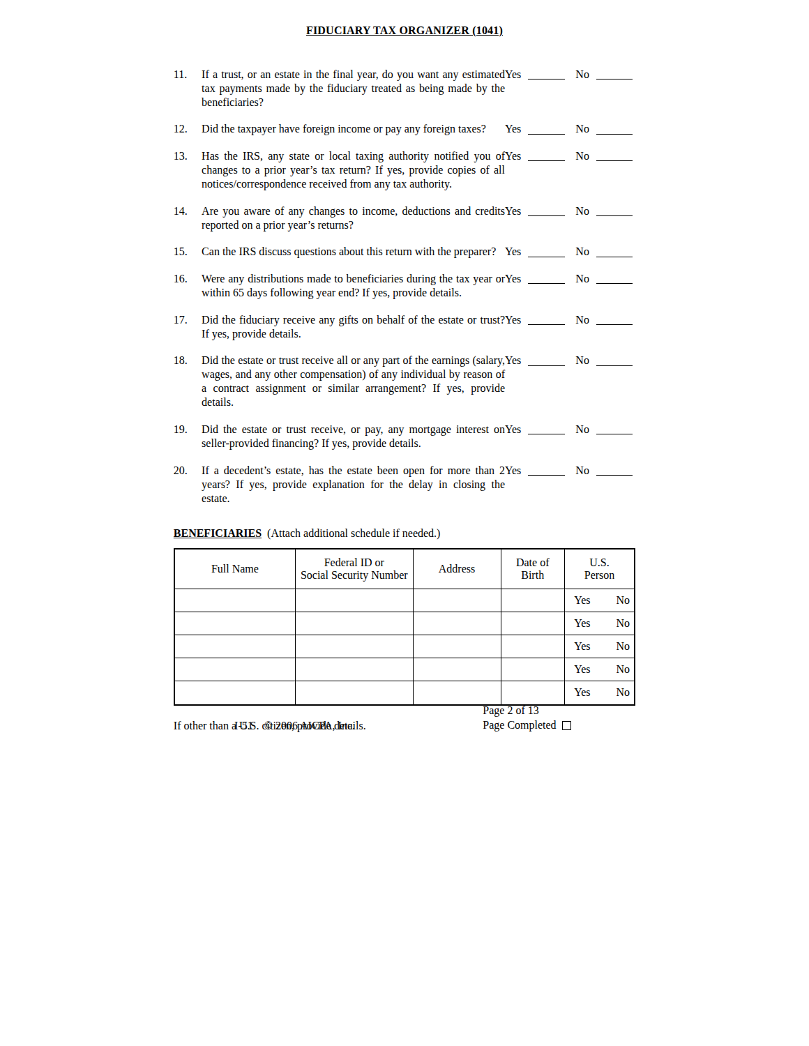FIDUCIARY TAX ORGANIZER (1041)
| 11. | If a trust, or an estate in the final year, do you want any estimated tax payments made by the fiduciary treated as being made by the beneficiaries? | Yes No |
| 12. | Did the taxpayer have foreign income or pay any foreign taxes? | Yes No |
| 13. | Has the IRS, any state or local taxing authority notified you of changes to a prior year’s tax return? If yes, provide copies of all notices/correspondence received from any tax authority. | Yes No |
| 14. | Are you aware of any changes to income, deductions and credits reported on a prior year’s returns? | Yes No |
| 15. | Can the IRS discuss questions about this return with the preparer? | Yes No |
| 16. | Were any distributions made to beneficiaries during the tax year or within 65 days following year end? If yes, provide details. | Yes No |
| 17. | Did the fiduciary receive any gifts on behalf of the estate or trust? If yes, provide details. | Yes No |
| 18. | Did the estate or trust receive all or any part of the earnings (salary, wages, and any other compensation) of any individual by reason of a contract assignment or similar arrangement? If yes, provide details. | Yes No |
| 19. | Did the estate or trust receive, or pay, any mortgage interest on seller-provided financing? If yes, provide details. | Yes No |
| 20. | If a decedent’s estate, has the estate been open for more than 2 years? If yes, provide explanation for the delay in closing the estate. | Yes No |
BENEFICIARIES (Attach additional schedule if needed.)
| Full Name | Federal ID or Social Security Number | Address | Date of Birth | U.S. Person |
| --- | --- | --- | --- | --- |
| | | | | Yes No |
| | | | | Yes No |
| | | | | Yes No |
| | | | | Yes No |
| | | | | Yes No |
If other than a U.S. citizen, provide details.
I-51 © 2006 AICPA, Inc.
Page 2 of 13
Page Completed